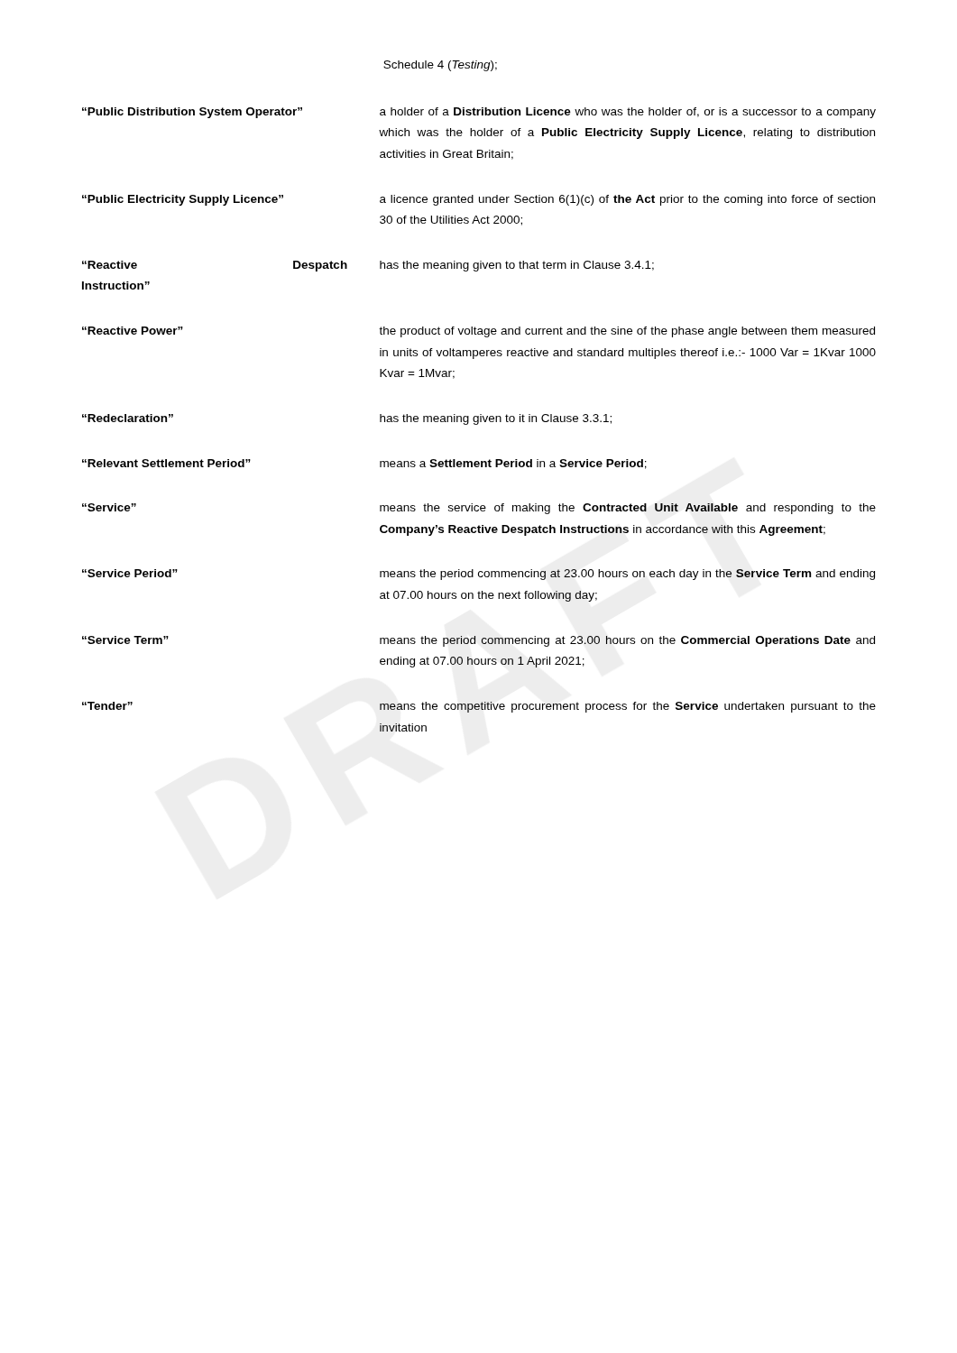DRAFT
Schedule 4 (Testing);
| “Public Distribution System Operator” | a holder of a Distribution Licence who was the holder of, or is a successor to a company which was the holder of a Public Electricity Supply Licence , relating to distribution activities in Great Britain; |
| “Public Electricity Supply Licence” | a licence granted under Section 6(1)(c) of the Act prior to the coming into force of section 30 of the Utilities Act 2000; |
| “Reactive Despatch Instruction” | has the meaning given to that term in Clause 3.4.1; |
| “Reactive Power” | the product of voltage and current and the sine of the phase angle between them measured in units of voltamperes reactive and standard multiples thereof i.e.:- 1000 Var = 1Kvar 1000 Kvar = 1Mvar; |
| “Redeclaration” | has the meaning given to it in Clause 3.3.1; |
| “Relevant Settlement Period” | means a Settlement Period in a Service Period ; |
| “Service” | means the service of making the Contracted Unit Available and responding to the Company’s Reactive Despatch Instructions in accordance with this Agreement ; |
| “Service Period” | means the period commencing at 23.00 hours on each day in the Service Term and ending at 07.00 hours on the next following day; |
| “Service Term” | means the period commencing at 23.00 hours on the Commercial Operations Date and ending at 07.00 hours on 1 April 2021; |
| “Tender” | means the competitive procurement process for the Service undertaken pursuant to the invitation |